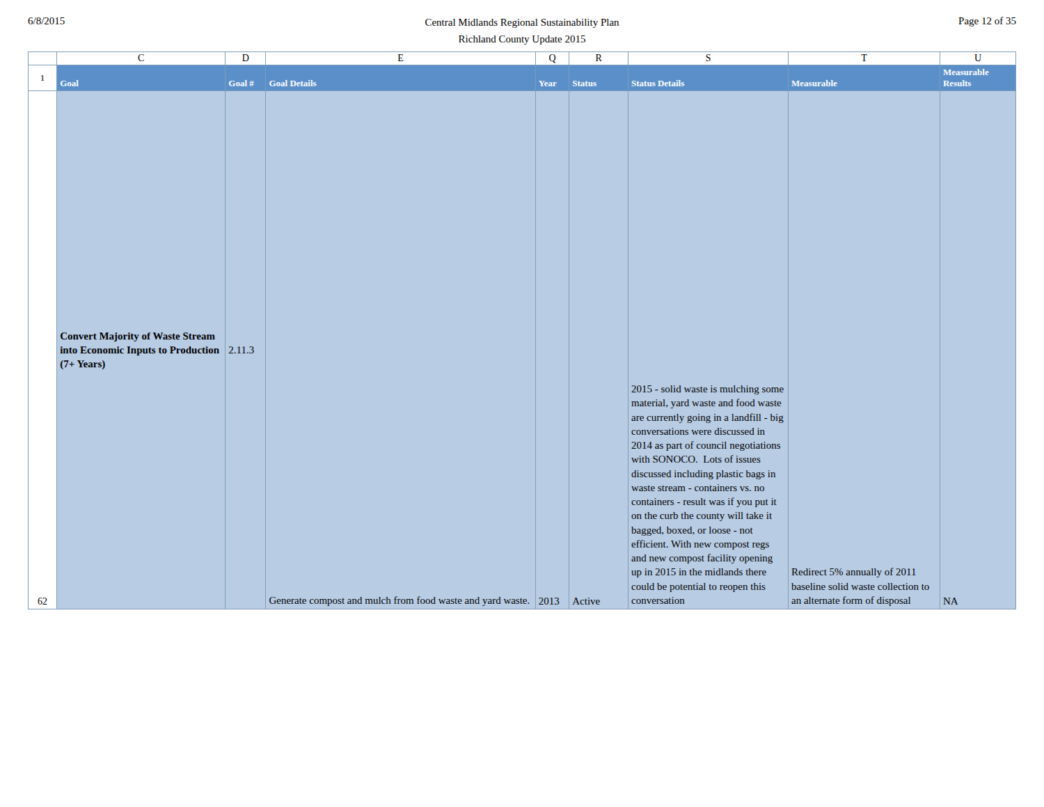6/8/2015
Central Midlands Regional Sustainability Plan
Richland County Update 2015
Page 12 of 35
| | C | D | E | Q | R | S | T | U |
| 1 | Goal | Goal # | Goal Details | Year | Status | Status Details | Measurable | Measurable Results |
| 62 | Convert Majority of Waste Stream into Economic Inputs to Production (7+ Years) | 2.11.3 | Generate compost and mulch from food waste and yard waste. | 2013 | Active | 2015 - solid waste is mulching some material, yard waste and food waste are currently going in a landfill - big conversations were discussed in 2014 as part of council negotiations with SONOCO. Lots of issues discussed including plastic bags in waste stream - containers vs. no containers - result was if you put it on the curb the county will take it bagged, boxed, or loose - not efficient. With new compost regs and new compost facility opening up in 2015 in the midlands there could be potential to reopen this conversation | Redirect 5% annually of 2011 baseline solid waste collection to an alternate form of disposal | NA |